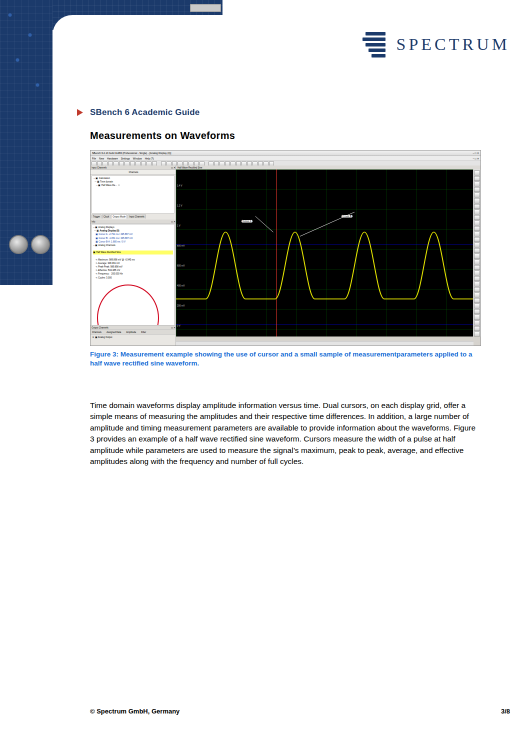SPECTRUM
SBench 6 Academic Guide
Measurements on Waveforms
SBench 6.2.13 build 11486 (Professional - Single) - [Analog Display (0)] – □ ✕
File New Hardware Settings Window Help (?) – □ ✕
Input Channels◻ ✕
Channels
─ ▣ Calculation
─ ▣ Time domain
─ ▣ Half Wave Re... □
Trigger Clock Output Mode Input Channels
Info◻ ✕
─ ▣ Analog Displays
─ ▣ Analog Display (0)
▣ Cursor A: -2.791 ms / 495.887 mV
▣ Cursor B: -1.051 ms / 495.887 mV
▣ Cursor B-A: 1.680 ms / 0 V
─ ▣ Analog Channels
▣ Half Wave Rectified Sine
∿ Maximum: 989.898 mV @ -0.945 ms
∿ Average: 348.391 mV
∿ Peak-Peak: 989.898 mV
∿ Effective: 534.485 mV
∿ Frequency: 200.000 Hz
∿ Cycles: 3.000
Cursor and
Measurement
Readouts
Output Channels◻ ✕
Channels Assigned Data Amplitude Filter
▼ ▣ Analog Output
Half Wave Rectified Sine
1.4 V
1.2 V
1 V
800 mV
600 mV
400 mV
200 mV
0 V
-200 mV
-400 mV
Cursor A
Cursor B
-5 ms
-4 ms
-3 ms
-2 ms
-1 ms
0 s
1 ms
2 ms
3 ms
Figure 3: Measurement example showing the use of cursor and a small sample of measurementparameters applied to a half wave rectified sine waveform.
Time domain waveforms display amplitude information versus time. Dual cursors, on each display grid, offer a simple means of measuring the amplitudes and their respective time differences. In addition, a large number of amplitude and timing measurement parameters are available to provide information about the waveforms. Figure 3 provides an example of a half wave rectified sine waveform. Cursors measure the width of a pulse at half amplitude while parameters are used to measure the signal’s maximum, peak to peak, average, and effective amplitudes along with the frequency and number of full cycles.
© Spectrum GmbH, Germany 3/8